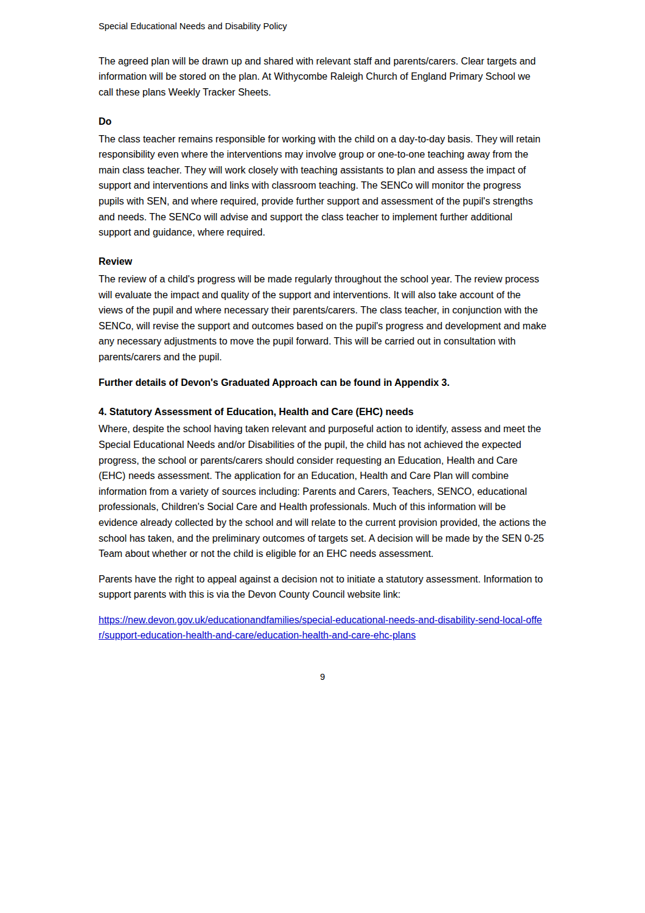Special Educational Needs and Disability Policy
The agreed plan will be drawn up and shared with relevant staff and parents/carers. Clear targets and information will be stored on the plan. At Withycombe Raleigh Church of England Primary School we call these plans Weekly Tracker Sheets.
Do
The class teacher remains responsible for working with the child on a day-to-day basis. They will retain responsibility even where the interventions may involve group or one-to-one teaching away from the main class teacher. They will work closely with teaching assistants to plan and assess the impact of support and interventions and links with classroom teaching. The SENCo will monitor the progress pupils with SEN, and where required, provide further support and assessment of the pupil's strengths and needs. The SENCo will advise and support the class teacher to implement further additional support and guidance, where required.
Review
The review of a child's progress will be made regularly throughout the school year. The review process will evaluate the impact and quality of the support and interventions. It will also take account of the views of the pupil and where necessary their parents/carers. The class teacher, in conjunction with the SENCo, will revise the support and outcomes based on the pupil's progress and development and make any necessary adjustments to move the pupil forward. This will be carried out in consultation with parents/carers and the pupil.
Further details of Devon's Graduated Approach can be found in Appendix 3.
4. Statutory Assessment of Education, Health and Care (EHC) needs
Where, despite the school having taken relevant and purposeful action to identify, assess and meet the Special Educational Needs and/or Disabilities of the pupil, the child has not achieved the expected progress, the school or parents/carers should consider requesting an Education, Health and Care (EHC) needs assessment. The application for an Education, Health and Care Plan will combine information from a variety of sources including: Parents and Carers, Teachers, SENCO, educational professionals, Children's Social Care and Health professionals. Much of this information will be evidence already collected by the school and will relate to the current provision provided, the actions the school has taken, and the preliminary outcomes of targets set. A decision will be made by the SEN 0-25 Team about whether or not the child is eligible for an EHC needs assessment.
Parents have the right to appeal against a decision not to initiate a statutory assessment. Information to support parents with this is via the Devon County Council website link:
https://new.devon.gov.uk/educationandfamilies/special-educational-needs-and-disability-send-local-offer/support-education-health-and-care/education-health-and-care-ehc-plans
9